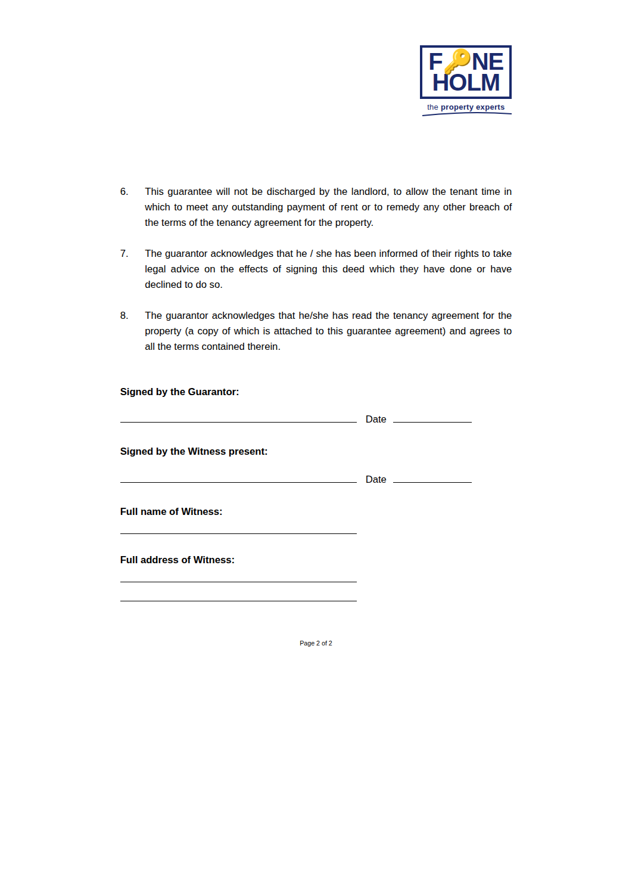F🔑NE
HOLM
the property experts
This guarantee will not be discharged by the landlord, to allow the tenant time in which to meet any outstanding payment of rent or to remedy any other breach of the terms of the tenancy agreement for the property.
The guarantor acknowledges that he / she has been informed of their rights to take legal advice on the effects of signing this deed which they have done or have declined to do so.
The guarantor acknowledges that he/she has read the tenancy agreement for the property (a copy of which is attached to this guarantee agreement) and agrees to all the terms contained therein.
Signed by the Guarantor:
Date
Signed by the Witness present:
Date
Full name of Witness:
Full address of Witness:
Page 2 of 2